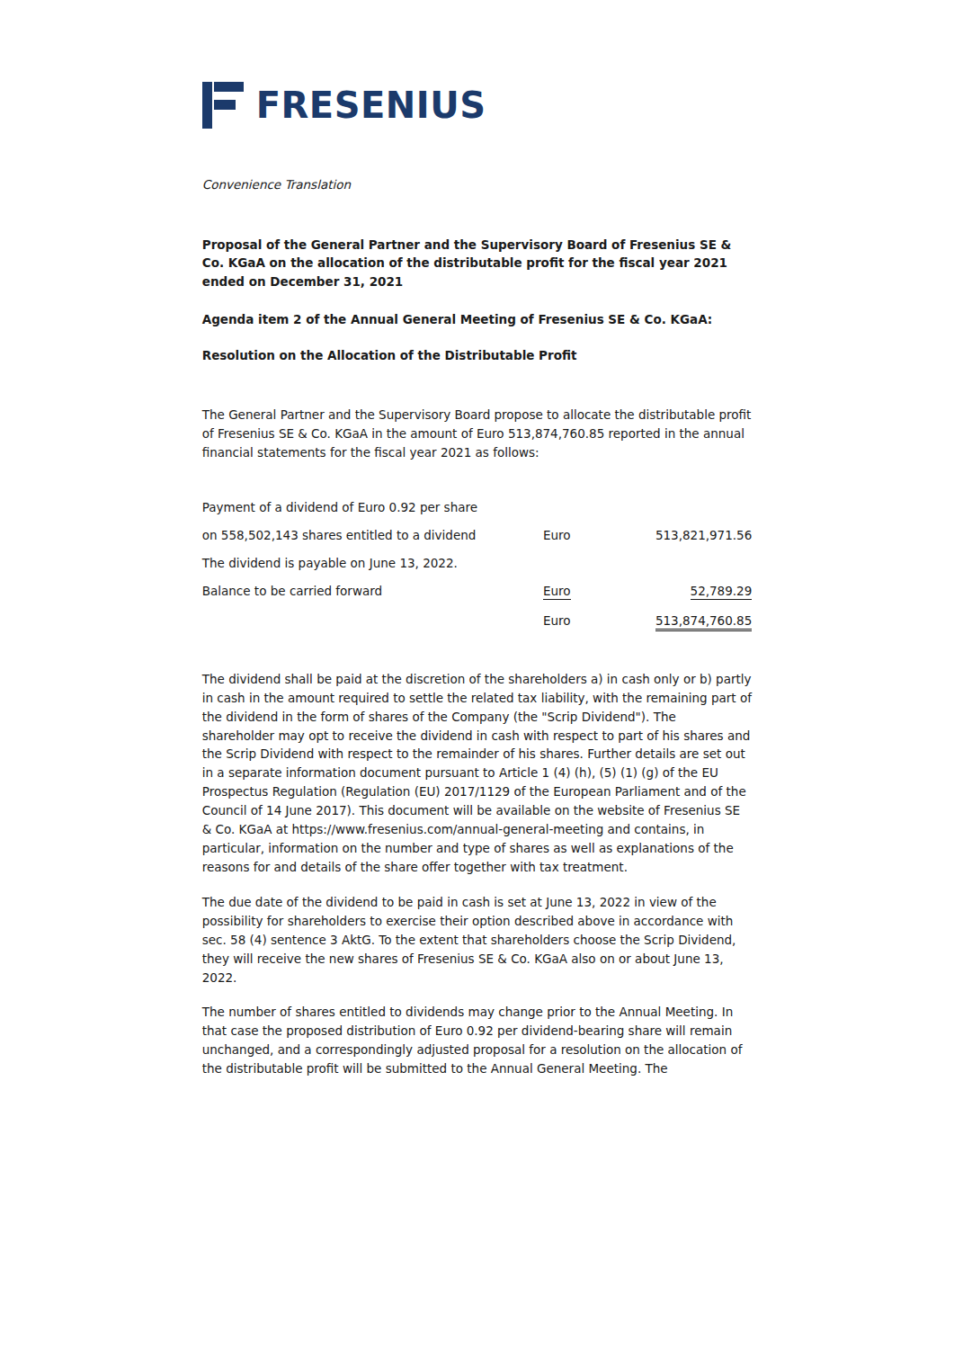FRESENIUS
Convenience Translation
Proposal of the General Partner and the Supervisory Board of Fresenius SE & Co. KGaA on the allocation of the distributable profit for the fiscal year 2021 ended on December 31, 2021
Agenda item 2 of the Annual General Meeting of Fresenius SE & Co. KGaA:
Resolution on the Allocation of the Distributable Profit
The General Partner and the Supervisory Board propose to allocate the distributable profit of Fresenius SE & Co. KGaA in the amount of Euro 513,874,760.85 reported in the annual financial statements for the fiscal year 2021 as follows:
| Payment of a dividend of Euro 0.92 per share | | |
| on 558,502,143 shares entitled to a dividend | Euro | 513,821,971.56 |
| The dividend is payable on June 13, 2022. | | |
| Balance to be carried forward | Euro | 52,789.29 |
| | Euro | 513,874,760.85 |
The dividend shall be paid at the discretion of the shareholders a) in cash only or b) partly in cash in the amount required to settle the related tax liability, with the remaining part of the dividend in the form of shares of the Company (the "Scrip Dividend"). The shareholder may opt to receive the dividend in cash with respect to part of his shares and the Scrip Dividend with respect to the remainder of his shares. Further details are set out in a separate information document pursuant to Article 1 (4) (h), (5) (1) (g) of the EU Prospectus Regulation (Regulation (EU) 2017/1129 of the European Parliament and of the Council of 14 June 2017). This document will be available on the website of Fresenius SE & Co. KGaA at https://www.fresenius.com/annual-general-meeting and contains, in particular, information on the number and type of shares as well as explanations of the reasons for and details of the share offer together with tax treatment.
The due date of the dividend to be paid in cash is set at June 13, 2022 in view of the possibility for shareholders to exercise their option described above in accordance with sec. 58 (4) sentence 3 AktG. To the extent that shareholders choose the Scrip Dividend, they will receive the new shares of Fresenius SE & Co. KGaA also on or about June 13, 2022.
The number of shares entitled to dividends may change prior to the Annual Meeting. In that case the proposed distribution of Euro 0.92 per dividend-bearing share will remain unchanged, and a correspondingly adjusted proposal for a resolution on the allocation of the distributable profit will be submitted to the Annual General Meeting. The